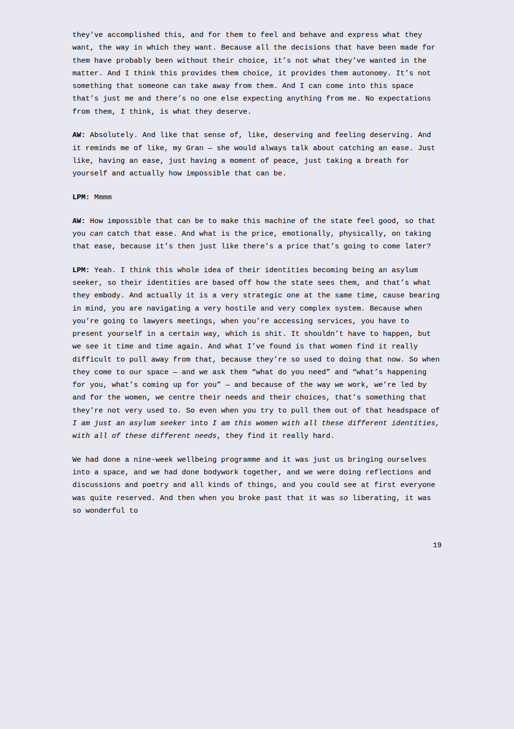they’ve accomplished this, and for them to feel and behave and express what they want, the way in which they want. Because all the decisions that have been made for them have probably been without their choice, it’s not what they’ve wanted in the matter. And I think this provides them choice, it provides them autonomy. It’s not something that someone can take away from them. And I can come into this space that’s just me and there’s no one else expecting anything from me. No expectations from them, I think, is what they deserve.
AW: Absolutely. And like that sense of, like, deserving and feeling deserving. And it reminds me of like, my Gran — she would always talk about catching an ease. Just like, having an ease, just having a moment of peace, just taking a breath for yourself and actually how impossible that can be.
LPM: Mmmm
AW: How impossible that can be to make this machine of the state feel good, so that you can catch that ease. And what is the price, emotionally, physically, on taking that ease, because it’s then just like there’s a price that’s going to come later?
LPM: Yeah. I think this whole idea of their identities becoming being an asylum seeker, so their identities are based off how the state sees them, and that’s what they embody. And actually it is a very strategic one at the same time, cause bearing in mind, you are navigating a very hostile and very complex system. Because when you’re going to lawyers meetings, when you’re accessing services, you have to present yourself in a certain way, which is shit. It shouldn’t have to happen, but we see it time and time again. And what I’ve found is that women find it really difficult to pull away from that, because they’re so used to doing that now. So when they come to our space — and we ask them “what do you need” and “what’s happening for you, what’s coming up for you” — and because of the way we work, we’re led by and for the women, we centre their needs and their choices, that’s something that they’re not very used to. So even when you try to pull them out of that headspace of I am just an asylum seeker into I am this women with all these different identities, with all of these different needs, they find it really hard.
We had done a nine-week wellbeing programme and it was just us bringing ourselves into a space, and we had done bodywork together, and we were doing reflections and discussions and poetry and all kinds of things, and you could see at first everyone was quite reserved. And then when you broke past that it was so liberating, it was so wonderful to
19